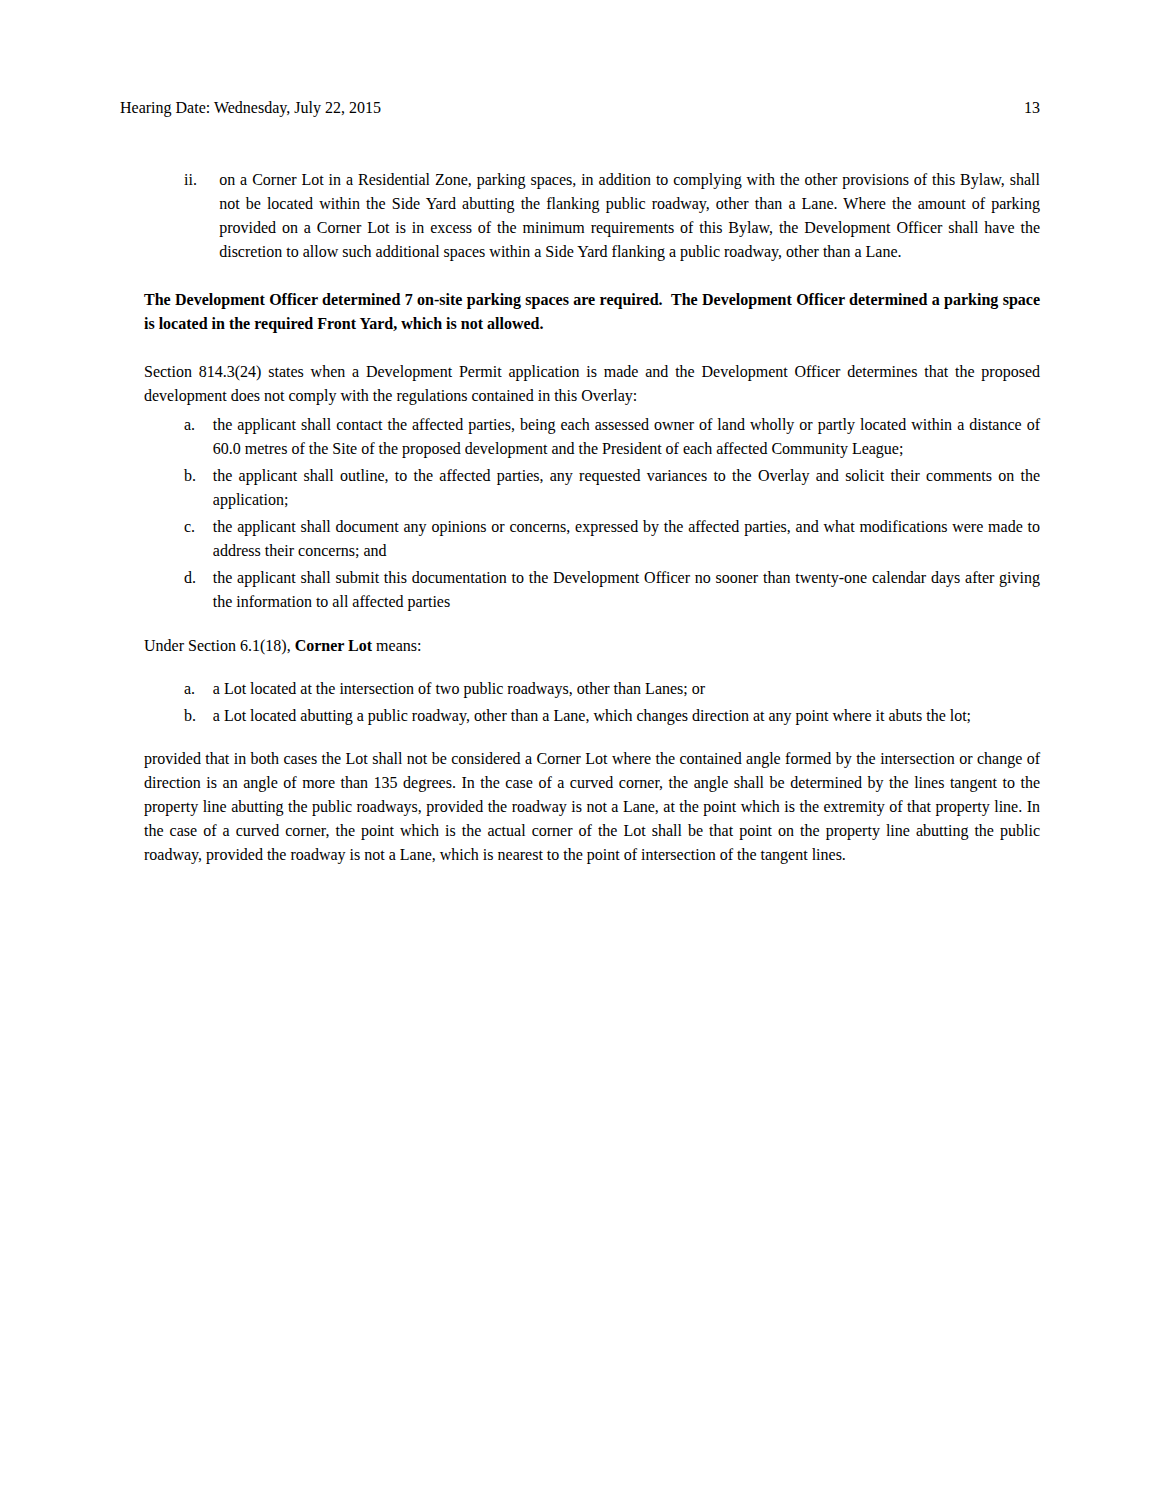Hearing Date: Wednesday, July 22, 2015
13
ii.
on a Corner Lot in a Residential Zone, parking spaces, in addition to complying with the other provisions of this Bylaw, shall not be located within the Side Yard abutting the flanking public roadway, other than a Lane. Where the amount of parking provided on a Corner Lot is in excess of the minimum requirements of this Bylaw, the Development Officer shall have the discretion to allow such additional spaces within a Side Yard flanking a public roadway, other than a Lane.
The Development Officer determined 7 on-site parking spaces are required. The Development Officer determined a parking space is located in the required Front Yard, which is not allowed.
Section 814.3(24) states when a Development Permit application is made and the Development Officer determines that the proposed development does not comply with the regulations contained in this Overlay:
a.
the applicant shall contact the affected parties, being each assessed owner of land wholly or partly located within a distance of 60.0 metres of the Site of the proposed development and the President of each affected Community League;
b.
the applicant shall outline, to the affected parties, any requested variances to the Overlay and solicit their comments on the application;
c.
the applicant shall document any opinions or concerns, expressed by the affected parties, and what modifications were made to address their concerns; and
d.
the applicant shall submit this documentation to the Development Officer no sooner than twenty-one calendar days after giving the information to all affected parties
Under Section 6.1(18), Corner Lot means:
a.
a Lot located at the intersection of two public roadways, other than Lanes; or
b.
a Lot located abutting a public roadway, other than a Lane, which changes direction at any point where it abuts the lot;
provided that in both cases the Lot shall not be considered a Corner Lot where the contained angle formed by the intersection or change of direction is an angle of more than 135 degrees. In the case of a curved corner, the angle shall be determined by the lines tangent to the property line abutting the public roadways, provided the roadway is not a Lane, at the point which is the extremity of that property line. In the case of a curved corner, the point which is the actual corner of the Lot shall be that point on the property line abutting the public roadway, provided the roadway is not a Lane, which is nearest to the point of intersection of the tangent lines.